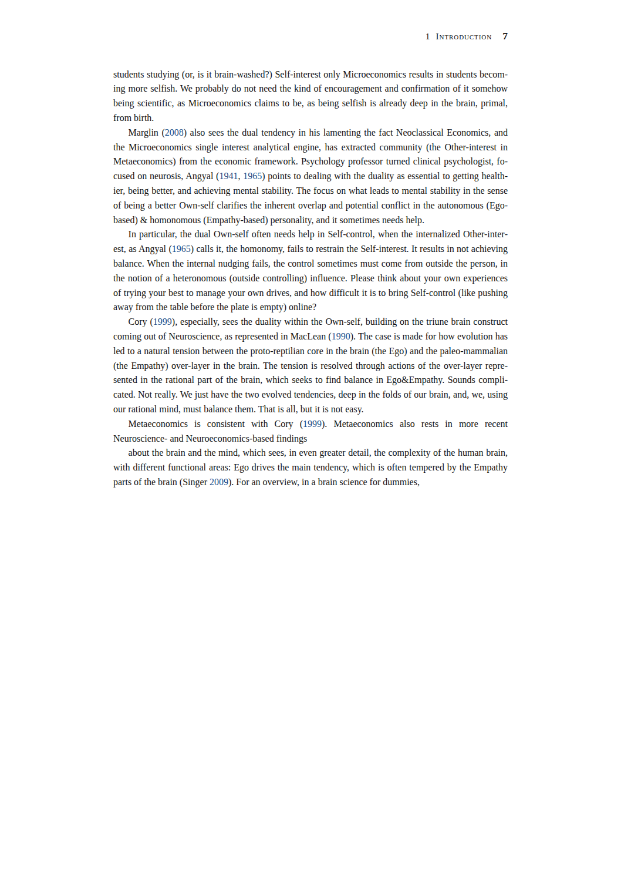1 Introduction 7
students studying (or, is it brain-washed?) Self-interest only Microeconomics results in students becoming more selfish. We probably do not need the kind of encouragement and confirmation of it somehow being scientific, as Microeconomics claims to be, as being selfish is already deep in the brain, primal, from birth.
Marglin (2008) also sees the dual tendency in his lamenting the fact Neoclassical Economics, and the Microeconomics single interest analytical engine, has extracted community (the Other-interest in Metaeconomics) from the economic framework. Psychology professor turned clinical psychologist, focused on neurosis, Angyal (1941, 1965) points to dealing with the duality as essential to getting healthier, being better, and achieving mental stability. The focus on what leads to mental stability in the sense of being a better Own-self clarifies the inherent overlap and potential conflict in the autonomous (Ego-based) & homonomous (Empathy-based) personality, and it sometimes needs help.
In particular, the dual Own-self often needs help in Self-control, when the internalized Other-interest, as Angyal (1965) calls it, the homonomy, fails to restrain the Self-interest. It results in not achieving balance. When the internal nudging fails, the control sometimes must come from outside the person, in the notion of a heteronomous (outside controlling) influence. Please think about your own experiences of trying your best to manage your own drives, and how difficult it is to bring Self-control (like pushing away from the table before the plate is empty) online?
Cory (1999), especially, sees the duality within the Own-self, building on the triune brain construct coming out of Neuroscience, as represented in MacLean (1990). The case is made for how evolution has led to a natural tension between the proto-reptilian core in the brain (the Ego) and the paleo-mammalian (the Empathy) over-layer in the brain. The tension is resolved through actions of the over-layer represented in the rational part of the brain, which seeks to find balance in Ego&Empathy. Sounds complicated. Not really. We just have the two evolved tendencies, deep in the folds of our brain, and, we, using our rational mind, must balance them. That is all, but it is not easy.
Metaeconomics is consistent with Cory (1999). Metaeconomics also rests in more recent Neuroscience- and Neuroeconomics-based findings
about the brain and the mind, which sees, in even greater detail, the complexity of the human brain, with different functional areas: Ego drives the main tendency, which is often tempered by the Empathy parts of the brain (Singer 2009). For an overview, in a brain science for dummies,